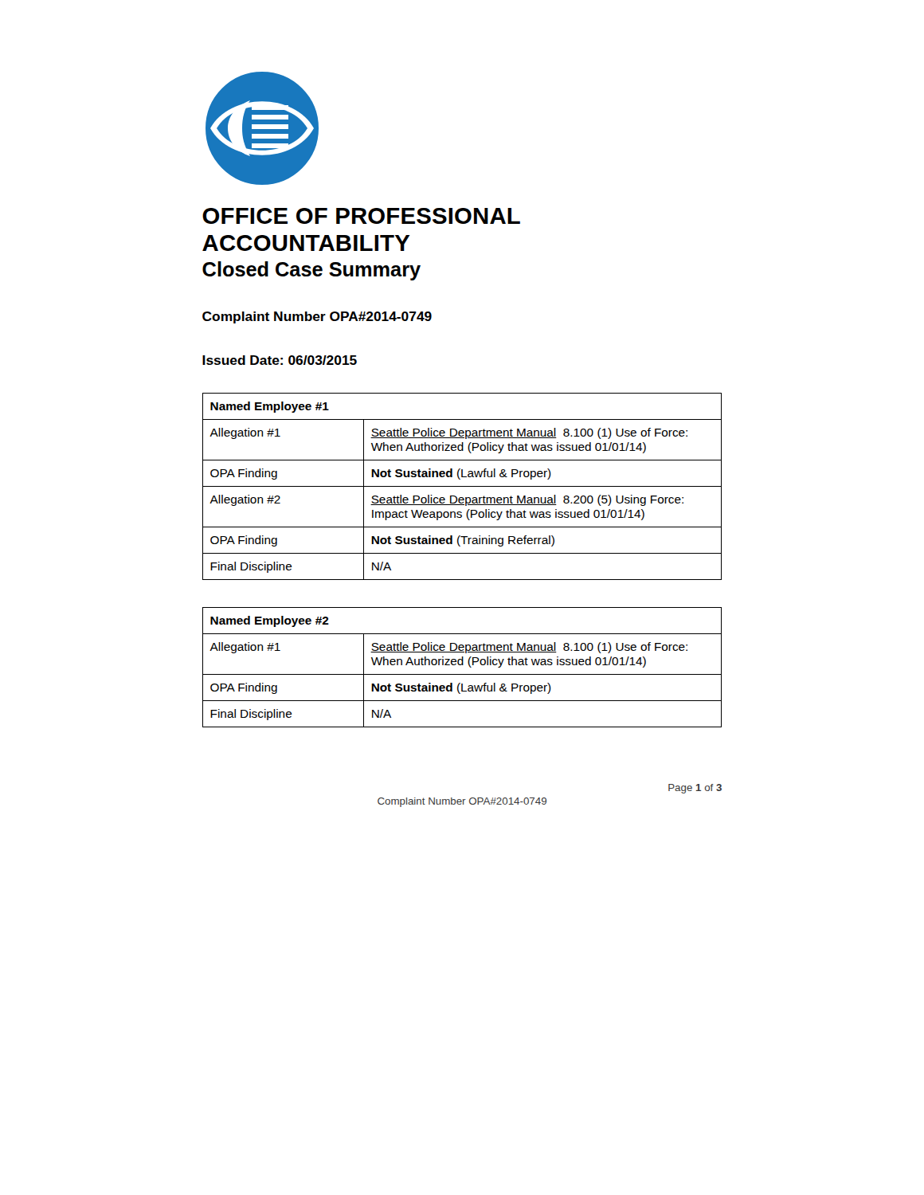OFFICE OF PROFESSIONAL ACCOUNTABILITY
Closed Case Summary
Complaint Number OPA#2014-0749
Issued Date: 06/03/2015
| Named Employee #1 |
| Allegation #1 | Seattle Police Department Manual 8.100 (1) Use of Force: When Authorized (Policy that was issued 01/01/14) |
| OPA Finding | Not Sustained (Lawful & Proper) |
| Allegation #2 | Seattle Police Department Manual 8.200 (5) Using Force: Impact Weapons (Policy that was issued 01/01/14) |
| OPA Finding | Not Sustained (Training Referral) |
| Final Discipline | N/A |
| Named Employee #2 |
| Allegation #1 | Seattle Police Department Manual 8.100 (1) Use of Force: When Authorized (Policy that was issued 01/01/14) |
| OPA Finding | Not Sustained (Lawful & Proper) |
| Final Discipline | N/A |
Page 1 of 3
Complaint Number OPA#2014-0749